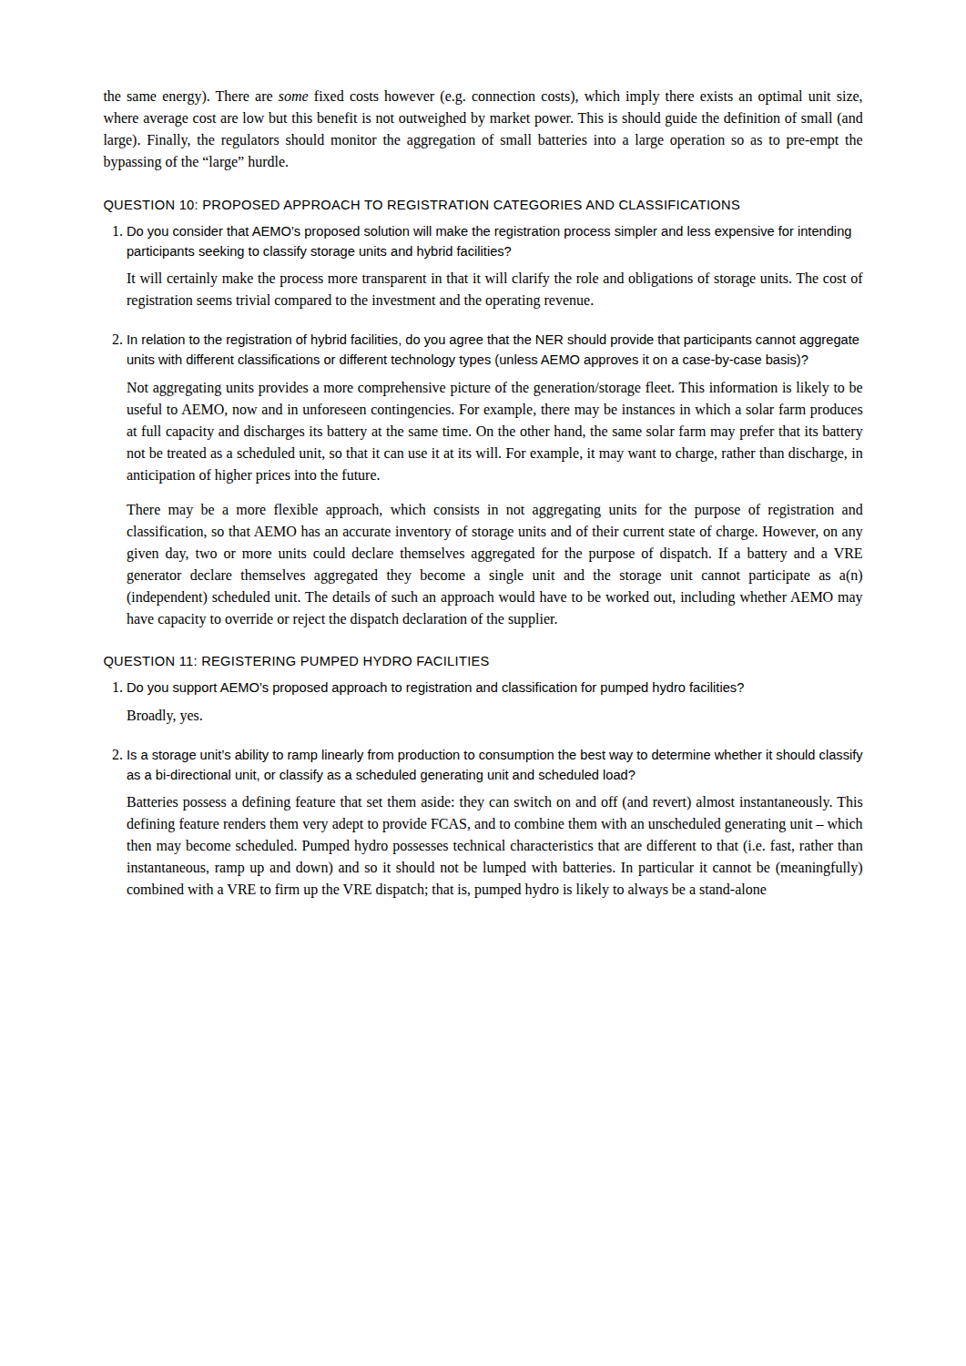the same energy). There are some fixed costs however (e.g. connection costs), which imply there exists an optimal unit size, where average cost are low but this benefit is not outweighed by market power. This is should guide the definition of small (and large). Finally, the regulators should monitor the aggregation of small batteries into a large operation so as to pre-empt the bypassing of the “large” hurdle.
Question 10: Proposed approach to registration categories and classifications
Do you consider that AEMO’s proposed solution will make the registration process simpler and less expensive for intending participants seeking to classify storage units and hybrid facilities?
It will certainly make the process more transparent in that it will clarify the role and obligations of storage units. The cost of registration seems trivial compared to the investment and the operating revenue.
In relation to the registration of hybrid facilities, do you agree that the NER should provide that participants cannot aggregate units with different classifications or different technology types (unless AEMO approves it on a case-by-case basis)?
Not aggregating units provides a more comprehensive picture of the generation/storage fleet. This information is likely to be useful to AEMO, now and in unforeseen contingencies. For example, there may be instances in which a solar farm produces at full capacity and discharges its battery at the same time. On the other hand, the same solar farm may prefer that its battery not be treated as a scheduled unit, so that it can use it at its will. For example, it may want to charge, rather than discharge, in anticipation of higher prices into the future.
There may be a more flexible approach, which consists in not aggregating units for the purpose of registration and classification, so that AEMO has an accurate inventory of storage units and of their current state of charge. However, on any given day, two or more units could declare themselves aggregated for the purpose of dispatch. If a battery and a VRE generator declare themselves aggregated they become a single unit and the storage unit cannot participate as a(n) (independent) scheduled unit. The details of such an approach would have to be worked out, including whether AEMO may have capacity to override or reject the dispatch declaration of the supplier.
Question 11: Registering pumped hydro facilities
Do you support AEMO’s proposed approach to registration and classification for pumped hydro facilities?
Broadly, yes.
Is a storage unit’s ability to ramp linearly from production to consumption the best way to determine whether it should classify as a bi-directional unit, or classify as a scheduled generating unit and scheduled load?
Batteries possess a defining feature that set them aside: they can switch on and off (and revert) almost instantaneously. This defining feature renders them very adept to provide FCAS, and to combine them with an unscheduled generating unit – which then may become scheduled. Pumped hydro possesses technical characteristics that are different to that (i.e. fast, rather than instantaneous, ramp up and down) and so it should not be lumped with batteries. In particular it cannot be (meaningfully) combined with a VRE to firm up the VRE dispatch; that is, pumped hydro is likely to always be a stand-alone